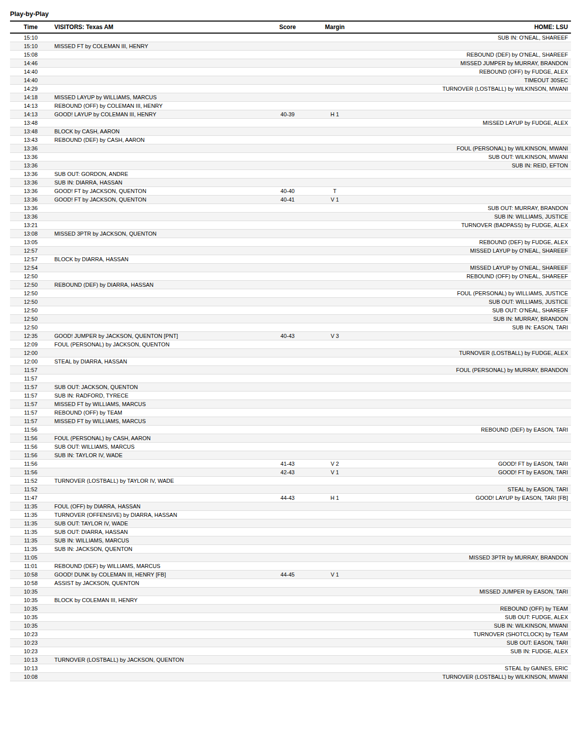Play-by-Play
| Time | VISITORS: Texas AM | Score | Margin | HOME: LSU |
| --- | --- | --- | --- | --- |
| 15:10 | | | | SUB IN: O'NEAL, SHAREEF |
| 15:10 | MISSED FT by COLEMAN III, HENRY | | | |
| 15:08 | | | | REBOUND (DEF) by O'NEAL, SHAREEF |
| 14:46 | | | | MISSED JUMPER by MURRAY, BRANDON |
| 14:40 | | | | REBOUND (OFF) by FUDGE, ALEX |
| 14:40 | | | | TIMEOUT 30SEC |
| 14:29 | | | | TURNOVER (LOSTBALL) by WILKINSON, MWANI |
| 14:18 | MISSED LAYUP by WILLIAMS, MARCUS | | | |
| 14:13 | REBOUND (OFF) by COLEMAN III, HENRY | | | |
| 14:13 | GOOD! LAYUP by COLEMAN III, HENRY | 40-39 | H 1 | |
| 13:48 | | | | MISSED LAYUP by FUDGE, ALEX |
| 13:48 | BLOCK by CASH, AARON | | | |
| 13:43 | REBOUND (DEF) by CASH, AARON | | | |
| 13:36 | | | | FOUL (PERSONAL) by WILKINSON, MWANI |
| 13:36 | | | | SUB OUT: WILKINSON, MWANI |
| 13:36 | | | | SUB IN: REID, EFTON |
| 13:36 | SUB OUT: GORDON, ANDRE | | | |
| 13:36 | SUB IN: DIARRA, HASSAN | | | |
| 13:36 | GOOD! FT by JACKSON, QUENTON | 40-40 | T | |
| 13:36 | GOOD! FT by JACKSON, QUENTON | 40-41 | V 1 | |
| 13:36 | | | | SUB OUT: MURRAY, BRANDON |
| 13:36 | | | | SUB IN: WILLIAMS, JUSTICE |
| 13:21 | | | | TURNOVER (BADPASS) by FUDGE, ALEX |
| 13:08 | MISSED 3PTR by JACKSON, QUENTON | | | |
| 13:05 | | | | REBOUND (DEF) by FUDGE, ALEX |
| 12:57 | | | | MISSED LAYUP by O'NEAL, SHAREEF |
| 12:57 | BLOCK by DIARRA, HASSAN | | | |
| 12:54 | | | | MISSED LAYUP by O'NEAL, SHAREEF |
| 12:50 | | | | REBOUND (OFF) by O'NEAL, SHAREEF |
| 12:50 | REBOUND (DEF) by DIARRA, HASSAN | | | |
| 12:50 | | | | FOUL (PERSONAL) by WILLIAMS, JUSTICE |
| 12:50 | | | | SUB OUT: WILLIAMS, JUSTICE |
| 12:50 | | | | SUB OUT: O'NEAL, SHAREEF |
| 12:50 | | | | SUB IN: MURRAY, BRANDON |
| 12:50 | | | | SUB IN: EASON, TARI |
| 12:35 | GOOD! JUMPER by JACKSON, QUENTON [PNT] | 40-43 | V 3 | |
| 12:09 | FOUL (PERSONAL) by JACKSON, QUENTON | | | |
| 12:00 | | | | TURNOVER (LOSTBALL) by FUDGE, ALEX |
| 12:00 | STEAL by DIARRA, HASSAN | | | |
| 11:57 | | | | FOUL (PERSONAL) by MURRAY, BRANDON |
| 11:57 | | | | |
| 11:57 | SUB OUT: JACKSON, QUENTON | | | |
| 11:57 | SUB IN: RADFORD, TYRECE | | | |
| 11:57 | MISSED FT by WILLIAMS, MARCUS | | | |
| 11:57 | REBOUND (OFF) by TEAM | | | |
| 11:57 | MISSED FT by WILLIAMS, MARCUS | | | |
| 11:56 | | | | REBOUND (DEF) by EASON, TARI |
| 11:56 | FOUL (PERSONAL) by CASH, AARON | | | |
| 11:56 | SUB OUT: WILLIAMS, MARCUS | | | |
| 11:56 | SUB IN: TAYLOR IV, WADE | | | |
| 11:56 | | 41-43 | V 2 | GOOD! FT by EASON, TARI |
| 11:56 | | 42-43 | V 1 | GOOD! FT by EASON, TARI |
| 11:52 | TURNOVER (LOSTBALL) by TAYLOR IV, WADE | | | |
| 11:52 | | | | STEAL by EASON, TARI |
| 11:47 | | 44-43 | H 1 | GOOD! LAYUP by EASON, TARI [FB] |
| 11:35 | FOUL (OFF) by DIARRA, HASSAN | | | |
| 11:35 | TURNOVER (OFFENSIVE) by DIARRA, HASSAN | | | |
| 11:35 | SUB OUT: TAYLOR IV, WADE | | | |
| 11:35 | SUB OUT: DIARRA, HASSAN | | | |
| 11:35 | SUB IN: WILLIAMS, MARCUS | | | |
| 11:35 | SUB IN: JACKSON, QUENTON | | | |
| 11:05 | | | | MISSED 3PTR by MURRAY, BRANDON |
| 11:01 | REBOUND (DEF) by WILLIAMS, MARCUS | | | |
| 10:58 | GOOD! DUNK by COLEMAN III, HENRY [FB] | 44-45 | V 1 | |
| 10:58 | ASSIST by JACKSON, QUENTON | | | |
| 10:35 | | | | MISSED JUMPER by EASON, TARI |
| 10:35 | BLOCK by COLEMAN III, HENRY | | | |
| 10:35 | | | | REBOUND (OFF) by TEAM |
| 10:35 | | | | SUB OUT: FUDGE, ALEX |
| 10:35 | | | | SUB IN: WILKINSON, MWANI |
| 10:23 | | | | TURNOVER (SHOTCLOCK) by TEAM |
| 10:23 | | | | SUB OUT: EASON, TARI |
| 10:23 | | | | SUB IN: FUDGE, ALEX |
| 10:13 | TURNOVER (LOSTBALL) by JACKSON, QUENTON | | | |
| 10:13 | | | | STEAL by GAINES, ERIC |
| 10:08 | | | | TURNOVER (LOSTBALL) by WILKINSON, MWANI |